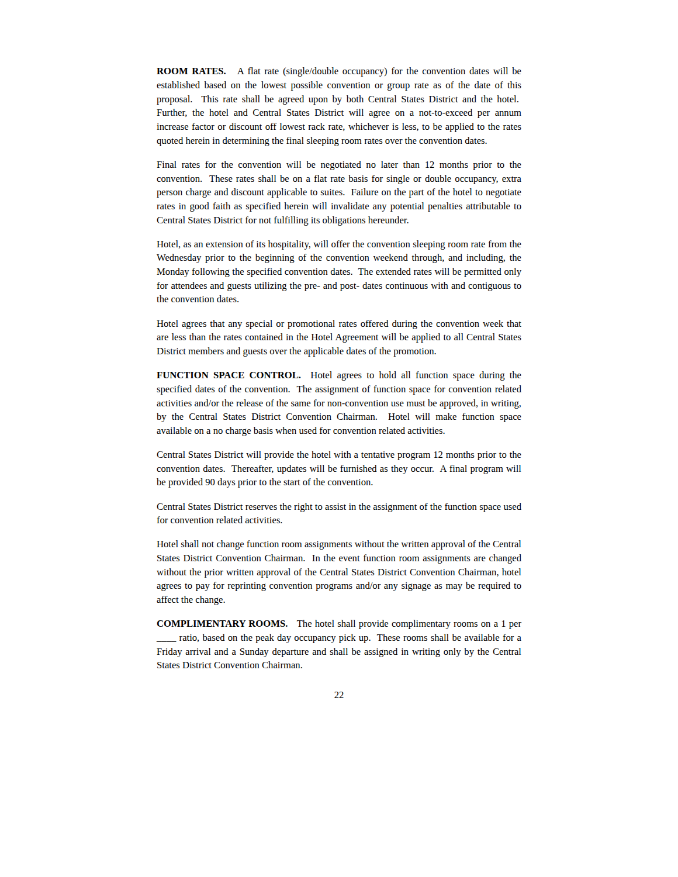ROOM RATES. A flat rate (single/double occupancy) for the convention dates will be established based on the lowest possible convention or group rate as of the date of this proposal. This rate shall be agreed upon by both Central States District and the hotel. Further, the hotel and Central States District will agree on a not-to-exceed per annum increase factor or discount off lowest rack rate, whichever is less, to be applied to the rates quoted herein in determining the final sleeping room rates over the convention dates.
Final rates for the convention will be negotiated no later than 12 months prior to the convention. These rates shall be on a flat rate basis for single or double occupancy, extra person charge and discount applicable to suites. Failure on the part of the hotel to negotiate rates in good faith as specified herein will invalidate any potential penalties attributable to Central States District for not fulfilling its obligations hereunder.
Hotel, as an extension of its hospitality, will offer the convention sleeping room rate from the Wednesday prior to the beginning of the convention weekend through, and including, the Monday following the specified convention dates. The extended rates will be permitted only for attendees and guests utilizing the pre- and post- dates continuous with and contiguous to the convention dates.
Hotel agrees that any special or promotional rates offered during the convention week that are less than the rates contained in the Hotel Agreement will be applied to all Central States District members and guests over the applicable dates of the promotion.
FUNCTION SPACE CONTROL. Hotel agrees to hold all function space during the specified dates of the convention. The assignment of function space for convention related activities and/or the release of the same for non-convention use must be approved, in writing, by the Central States District Convention Chairman. Hotel will make function space available on a no charge basis when used for convention related activities.
Central States District will provide the hotel with a tentative program 12 months prior to the convention dates. Thereafter, updates will be furnished as they occur. A final program will be provided 90 days prior to the start of the convention.
Central States District reserves the right to assist in the assignment of the function space used for convention related activities.
Hotel shall not change function room assignments without the written approval of the Central States District Convention Chairman. In the event function room assignments are changed without the prior written approval of the Central States District Convention Chairman, hotel agrees to pay for reprinting convention programs and/or any signage as may be required to affect the change.
COMPLIMENTARY ROOMS. The hotel shall provide complimentary rooms on a 1 per ____ ratio, based on the peak day occupancy pick up. These rooms shall be available for a Friday arrival and a Sunday departure and shall be assigned in writing only by the Central States District Convention Chairman.
22